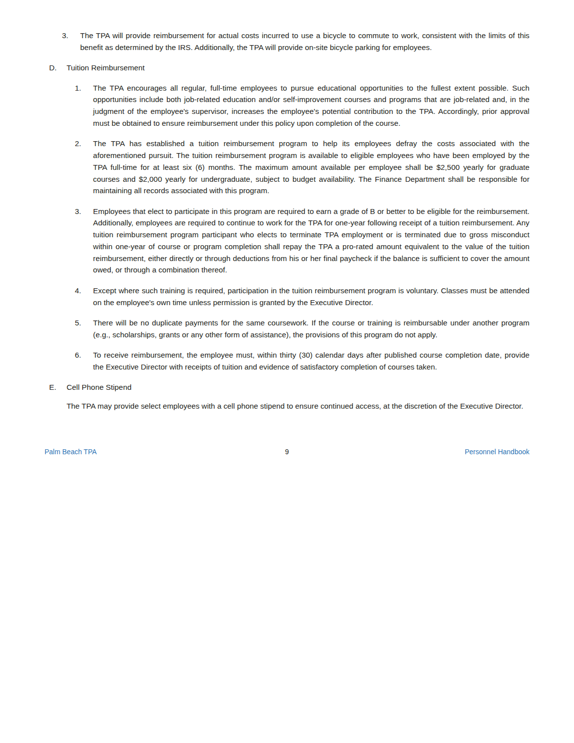3. The TPA will provide reimbursement for actual costs incurred to use a bicycle to commute to work, consistent with the limits of this benefit as determined by the IRS. Additionally, the TPA will provide on-site bicycle parking for employees.
D. Tuition Reimbursement
1. The TPA encourages all regular, full-time employees to pursue educational opportunities to the fullest extent possible. Such opportunities include both job-related education and/or self-improvement courses and programs that are job-related and, in the judgment of the employee's supervisor, increases the employee's potential contribution to the TPA. Accordingly, prior approval must be obtained to ensure reimbursement under this policy upon completion of the course.
2. The TPA has established a tuition reimbursement program to help its employees defray the costs associated with the aforementioned pursuit. The tuition reimbursement program is available to eligible employees who have been employed by the TPA full-time for at least six (6) months. The maximum amount available per employee shall be $2,500 yearly for graduate courses and $2,000 yearly for undergraduate, subject to budget availability. The Finance Department shall be responsible for maintaining all records associated with this program.
3. Employees that elect to participate in this program are required to earn a grade of B or better to be eligible for the reimbursement. Additionally, employees are required to continue to work for the TPA for one-year following receipt of a tuition reimbursement. Any tuition reimbursement program participant who elects to terminate TPA employment or is terminated due to gross misconduct within one-year of course or program completion shall repay the TPA a pro-rated amount equivalent to the value of the tuition reimbursement, either directly or through deductions from his or her final paycheck if the balance is sufficient to cover the amount owed, or through a combination thereof.
4. Except where such training is required, participation in the tuition reimbursement program is voluntary. Classes must be attended on the employee's own time unless permission is granted by the Executive Director.
5. There will be no duplicate payments for the same coursework. If the course or training is reimbursable under another program (e.g., scholarships, grants or any other form of assistance), the provisions of this program do not apply.
6. To receive reimbursement, the employee must, within thirty (30) calendar days after published course completion date, provide the Executive Director with receipts of tuition and evidence of satisfactory completion of courses taken.
E. Cell Phone Stipend
The TPA may provide select employees with a cell phone stipend to ensure continued access, at the discretion of the Executive Director.
Palm Beach TPA
9
Personnel Handbook